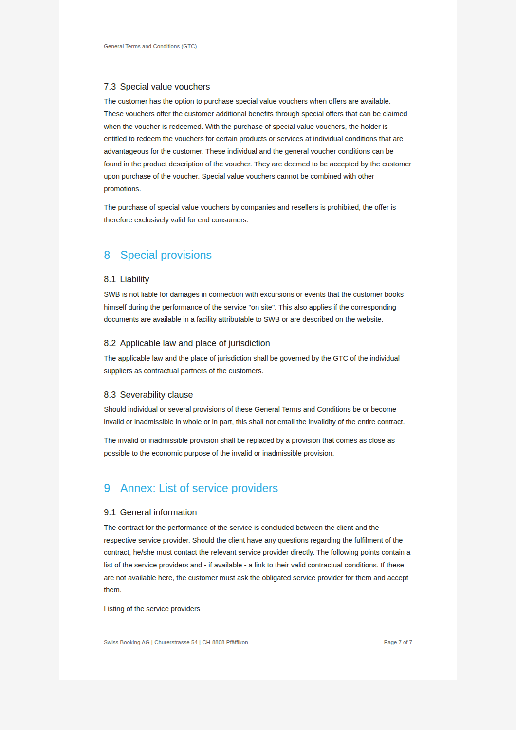General Terms and Conditions (GTC)
7.3 Special value vouchers
The customer has the option to purchase special value vouchers when offers are available. These vouchers offer the customer additional benefits through special offers that can be claimed when the voucher is redeemed. With the purchase of special value vouchers, the holder is entitled to redeem the vouchers for certain products or services at individual conditions that are advantageous for the customer. These individual and the general voucher conditions can be found in the product description of the voucher. They are deemed to be accepted by the customer upon purchase of the voucher. Special value vouchers cannot be combined with other promotions.
The purchase of special value vouchers by companies and resellers is prohibited, the offer is therefore exclusively valid for end consumers.
8 Special provisions
8.1 Liability
SWB is not liable for damages in connection with excursions or events that the customer books himself during the performance of the service "on site". This also applies if the corresponding documents are available in a facility attributable to SWB or are described on the website.
8.2 Applicable law and place of jurisdiction
The applicable law and the place of jurisdiction shall be governed by the GTC of the individual suppliers as contractual partners of the customers.
8.3 Severability clause
Should individual or several provisions of these General Terms and Conditions be or become invalid or inadmissible in whole or in part, this shall not entail the invalidity of the entire contract.
The invalid or inadmissible provision shall be replaced by a provision that comes as close as possible to the economic purpose of the invalid or inadmissible provision.
9 Annex: List of service providers
9.1 General information
The contract for the performance of the service is concluded between the client and the respective service provider. Should the client have any questions regarding the fulfilment of the contract, he/she must contact the relevant service provider directly. The following points contain a list of the service providers and - if available - a link to their valid contractual conditions. If these are not available here, the customer must ask the obligated service provider for them and accept them.
Listing of the service providers
Swiss Booking AG | Churerstrasse 54 | CH-8808 Pfäffikon Page 7 of 7